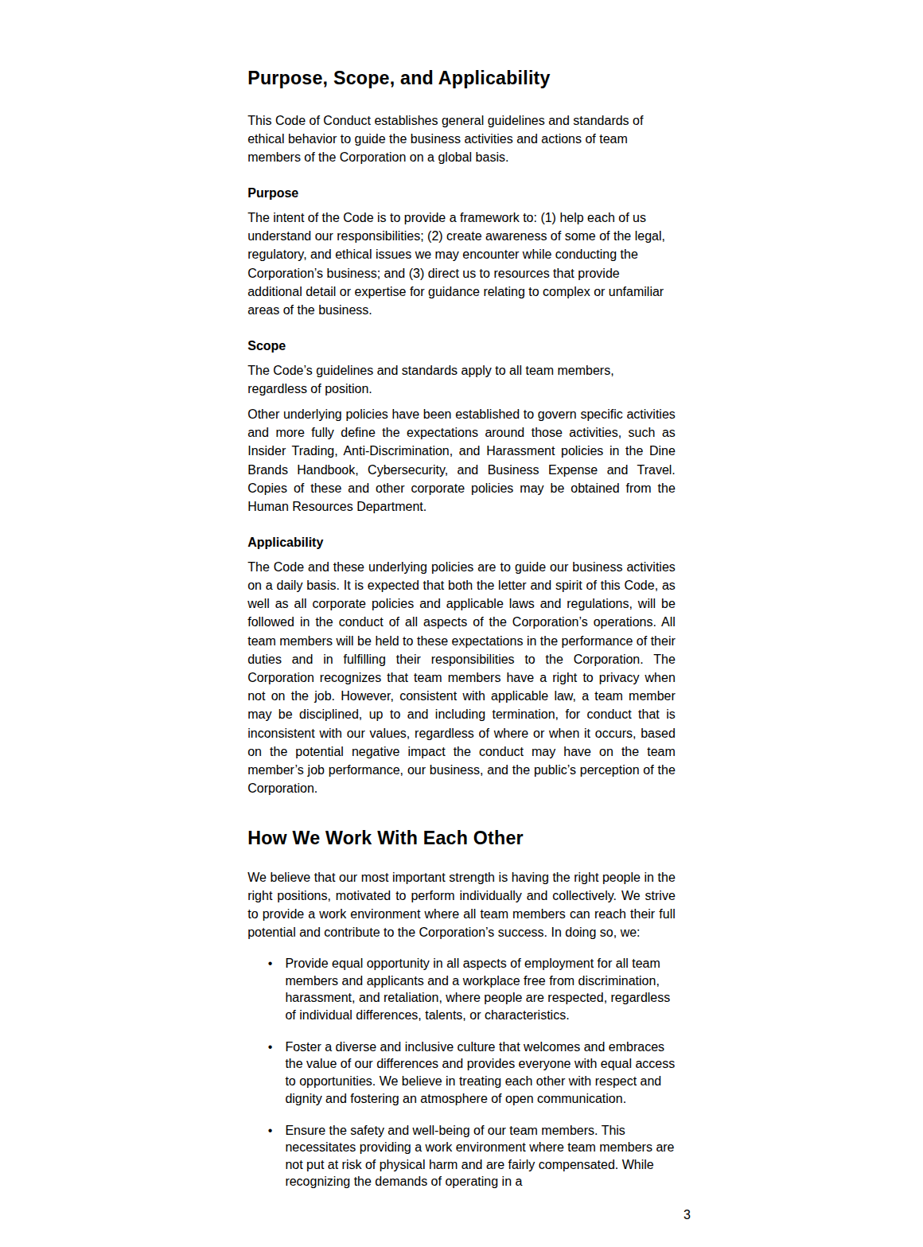Purpose, Scope, and Applicability
This Code of Conduct establishes general guidelines and standards of ethical behavior to guide the business activities and actions of team members of the Corporation on a global basis.
Purpose
The intent of the Code is to provide a framework to: (1) help each of us understand our responsibilities; (2) create awareness of some of the legal, regulatory, and ethical issues we may encounter while conducting the Corporation’s business; and (3) direct us to resources that provide additional detail or expertise for guidance relating to complex or unfamiliar areas of the business.
Scope
The Code’s guidelines and standards apply to all team members, regardless of position.
Other underlying policies have been established to govern specific activities and more fully define the expectations around those activities, such as Insider Trading, Anti-Discrimination, and Harassment policies in the Dine Brands Handbook, Cybersecurity, and Business Expense and Travel. Copies of these and other corporate policies may be obtained from the Human Resources Department.
Applicability
The Code and these underlying policies are to guide our business activities on a daily basis. It is expected that both the letter and spirit of this Code, as well as all corporate policies and applicable laws and regulations, will be followed in the conduct of all aspects of the Corporation’s operations. All team members will be held to these expectations in the performance of their duties and in fulfilling their responsibilities to the Corporation. The Corporation recognizes that team members have a right to privacy when not on the job. However, consistent with applicable law, a team member may be disciplined, up to and including termination, for conduct that is inconsistent with our values, regardless of where or when it occurs, based on the potential negative impact the conduct may have on the team member’s job performance, our business, and the public’s perception of the Corporation.
How We Work With Each Other
We believe that our most important strength is having the right people in the right positions, motivated to perform individually and collectively. We strive to provide a work environment where all team members can reach their full potential and contribute to the Corporation’s success. In doing so, we:
Provide equal opportunity in all aspects of employment for all team members and applicants and a workplace free from discrimination, harassment, and retaliation, where people are respected, regardless of individual differences, talents, or characteristics.
Foster a diverse and inclusive culture that welcomes and embraces the value of our differences and provides everyone with equal access to opportunities. We believe in treating each other with respect and dignity and fostering an atmosphere of open communication.
Ensure the safety and well-being of our team members. This necessitates providing a work environment where team members are not put at risk of physical harm and are fairly compensated. While recognizing the demands of operating in a
3